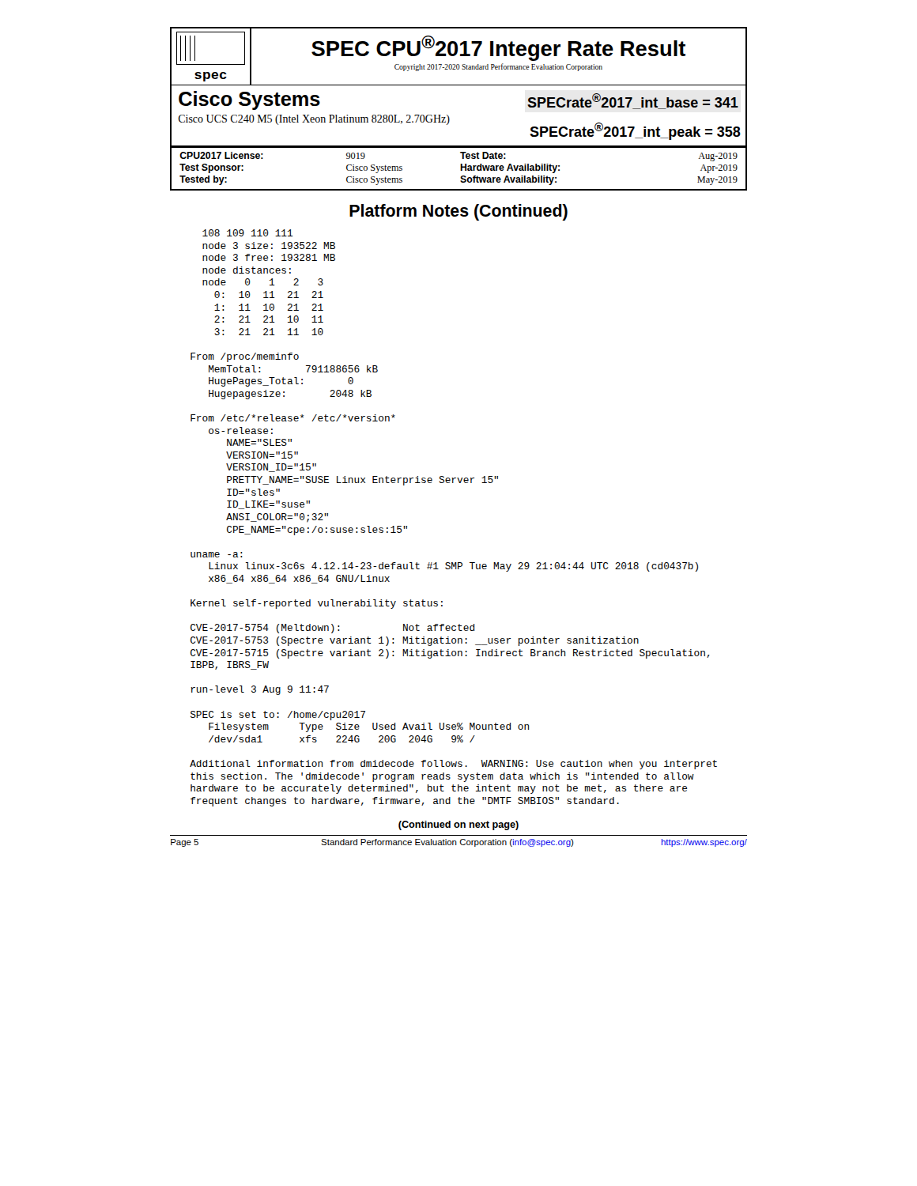spec
SPEC CPU®2017 Integer Rate Result
Copyright 2017-2020 Standard Performance Evaluation Corporation
Cisco Systems
Cisco UCS C240 M5 (Intel Xeon Platinum 8280L, 2.70GHz)
SPECrate®2017_int_base = 341
SPECrate®2017_int_peak = 358
| CPU2017 License: | 9019 |
| Test Sponsor: | Cisco Systems |
| Tested by: | Cisco Systems |
| Test Date: | Aug-2019 |
| Hardware Availability: | Apr-2019 |
| Software Availability: | May-2019 |
Platform Notes (Continued)
   108 109 110 111
   node 3 size: 193522 MB
   node 3 free: 193281 MB
   node distances:
   node   0   1   2   3
     0:  10  11  21  21
     1:  11  10  21  21
     2:  21  21  10  11
     3:  21  21  11  10

 From /proc/meminfo
    MemTotal:       791188656 kB
    HugePages_Total:       0
    Hugepagesize:       2048 kB

 From /etc/*release* /etc/*version*
    os-release:
       NAME="SLES"
       VERSION="15"
       VERSION_ID="15"
       PRETTY_NAME="SUSE Linux Enterprise Server 15"
       ID="sles"
       ID_LIKE="suse"
       ANSI_COLOR="0;32"
       CPE_NAME="cpe:/o:suse:sles:15"

 uname -a:
    Linux linux-3c6s 4.12.14-23-default #1 SMP Tue May 29 21:04:44 UTC 2018 (cd0437b)
    x86_64 x86_64 x86_64 GNU/Linux

 Kernel self-reported vulnerability status:

 CVE-2017-5754 (Meltdown):          Not affected
 CVE-2017-5753 (Spectre variant 1): Mitigation: __user pointer sanitization
 CVE-2017-5715 (Spectre variant 2): Mitigation: Indirect Branch Restricted Speculation,
 IBPB, IBRS_FW

 run-level 3 Aug 9 11:47

 SPEC is set to: /home/cpu2017
    Filesystem     Type  Size  Used Avail Use% Mounted on
    /dev/sda1      xfs   224G   20G  204G   9% /

 Additional information from dmidecode follows.  WARNING: Use caution when you interpret
 this section. The 'dmidecode' program reads system data which is "intended to allow
 hardware to be accurately determined", but the intent may not be met, as there are
 frequent changes to hardware, firmware, and the "DMTF SMBIOS" standard.
(Continued on next page)
Page 5
Standard Performance Evaluation Corporation (info@spec.org)
https://www.spec.org/